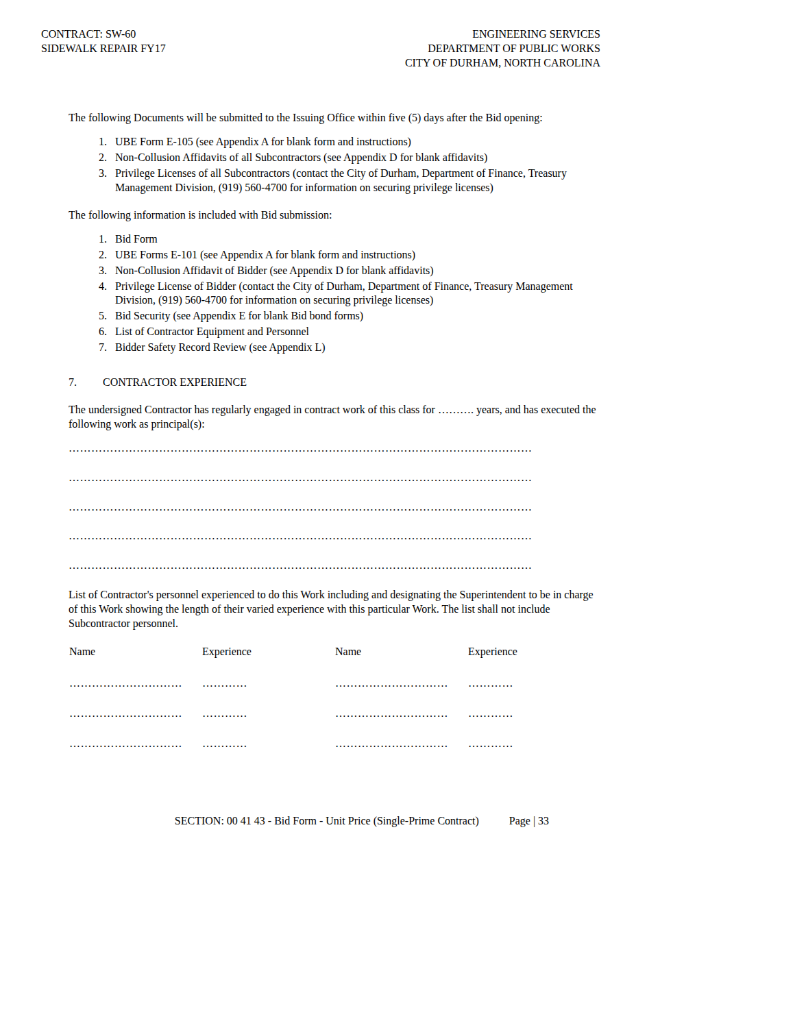CONTRACT: SW-60
SIDEWALK REPAIR FY17
ENGINEERING SERVICES
DEPARTMENT OF PUBLIC WORKS
CITY OF DURHAM, NORTH CAROLINA
The following Documents will be submitted to the Issuing Office within five (5) days after the Bid opening:
UBE Form E-105 (see Appendix A for blank form and instructions)
Non-Collusion Affidavits of all Subcontractors (see Appendix D for blank affidavits)
Privilege Licenses of all Subcontractors (contact the City of Durham, Department of Finance, Treasury Management Division, (919) 560-4700 for information on securing privilege licenses)
The following information is included with Bid submission:
Bid Form
UBE Forms E-101 (see Appendix A for blank form and instructions)
Non-Collusion Affidavit of Bidder (see Appendix D for blank affidavits)
Privilege License of Bidder (contact the City of Durham, Department of Finance, Treasury Management Division, (919) 560-4700 for information on securing privilege licenses)
Bid Security (see Appendix E for blank Bid bond forms)
List of Contractor Equipment and Personnel
Bidder Safety Record Review (see Appendix L)
7. CONTRACTOR EXPERIENCE
The undersigned Contractor has regularly engaged in contract work of this class for ………. years, and has executed the following work as principal(s):
……………………………………………………………………………………………………………
……………………………………………………………………………………………………………
……………………………………………………………………………………………………………
……………………………………………………………………………………………………………
……………………………………………………………………………………………………………
List of Contractor's personnel experienced to do this Work including and designating the Superintendent to be in charge of this Work showing the length of their varied experience with this particular Work. The list shall not include Subcontractor personnel.
| Name | Experience | Name | Experience |
| --- | --- | --- | --- |
| ………………………… | ………… | ………………………… | ………… |
| ………………………… | ………… | ………………………… | ………… |
| ………………………… | ………… | ………………………… | ………… |
SECTION: 00 41 43 - Bid Form - Unit Price (Single-Prime Contract) Page | 33